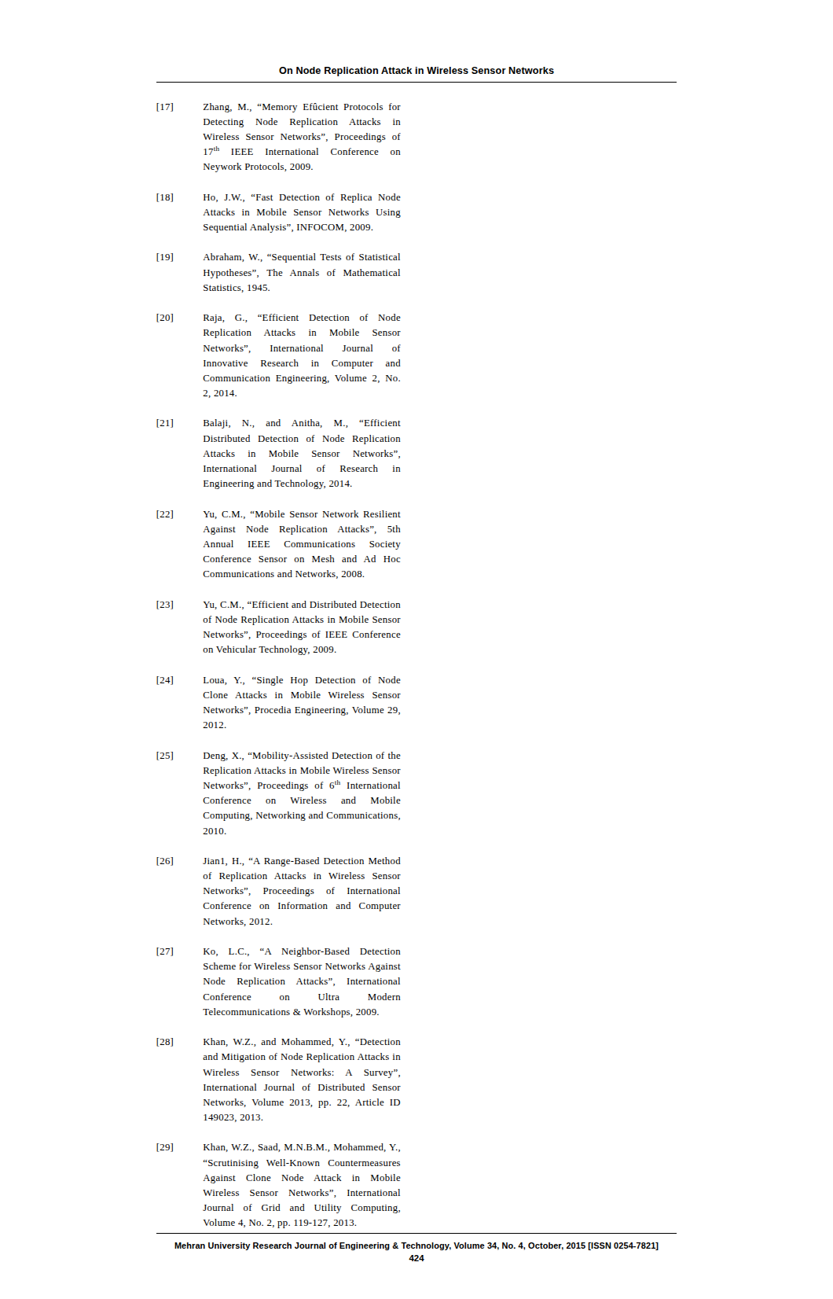On Node Replication Attack in Wireless Sensor Networks
[17] Zhang, M., “Memory Efûcient Protocols for Detecting Node Replication Attacks in Wireless Sensor Networks”, Proceedings of 17th IEEE International Conference on Neywork Protocols, 2009.
[18] Ho, J.W., “Fast Detection of Replica Node Attacks in Mobile Sensor Networks Using Sequential Analysis”, INFOCOM, 2009.
[19] Abraham, W., “Sequential Tests of Statistical Hypotheses”, The Annals of Mathematical Statistics, 1945.
[20] Raja, G., “Efficient Detection of Node Replication Attacks in Mobile Sensor Networks”, International Journal of Innovative Research in Computer and Communication Engineering, Volume 2, No. 2, 2014.
[21] Balaji, N., and Anitha, M., “Efficient Distributed Detection of Node Replication Attacks in Mobile Sensor Networks”, International Journal of Research in Engineering and Technology, 2014.
[22] Yu, C.M., “Mobile Sensor Network Resilient Against Node Replication Attacks”, 5th Annual IEEE Communications Society Conference Sensor on Mesh and Ad Hoc Communications and Networks, 2008.
[23] Yu, C.M., “Efficient and Distributed Detection of Node Replication Attacks in Mobile Sensor Networks”, Proceedings of IEEE Conference on Vehicular Technology, 2009.
[24] Loua, Y., “Single Hop Detection of Node Clone Attacks in Mobile Wireless Sensor Networks”, Procedia Engineering, Volume 29, 2012.
[25] Deng, X., “Mobility-Assisted Detection of the Replication Attacks in Mobile Wireless Sensor Networks”, Proceedings of 6th International Conference on Wireless and Mobile Computing, Networking and Communications, 2010.
[26] Jian1, H., “A Range-Based Detection Method of Replication Attacks in Wireless Sensor Networks”, Proceedings of International Conference on Information and Computer Networks, 2012.
[27] Ko, L.C., “A Neighbor-Based Detection Scheme for Wireless Sensor Networks Against Node Replication Attacks”, International Conference on Ultra Modern Telecommunications & Workshops, 2009.
[28] Khan, W.Z., and Mohammed, Y., “Detection and Mitigation of Node Replication Attacks in Wireless Sensor Networks: A Survey”, International Journal of Distributed Sensor Networks, Volume 2013, pp. 22, Article ID 149023, 2013.
[29] Khan, W.Z., Saad, M.N.B.M., Mohammed, Y., “Scrutinising Well-Known Countermeasures Against Clone Node Attack in Mobile Wireless Sensor Networks”, International Journal of Grid and Utility Computing, Volume 4, No. 2, pp. 119-127, 2013.
Mehran University Research Journal of Engineering & Technology, Volume 34, No. 4, October, 2015 [ISSN 0254-7821]
424